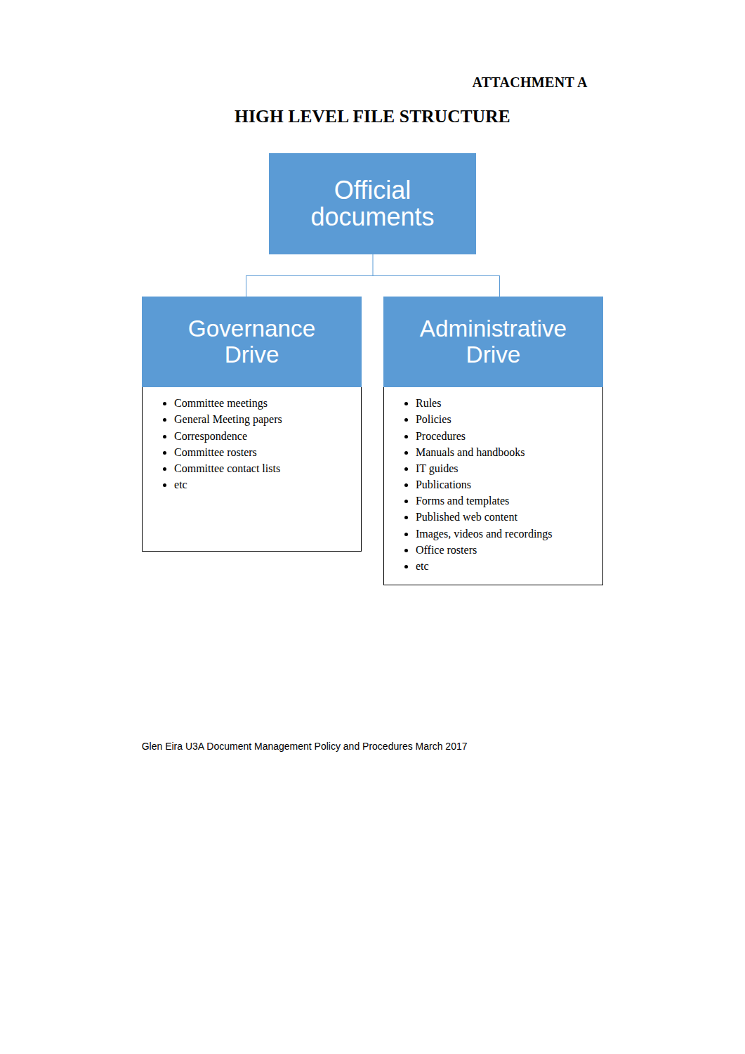ATTACHMENT A
HIGH LEVEL FILE STRUCTURE
Official
documents
Governance Drive
Committee meetings
General Meeting papers
Correspondence
Committee rosters
Committee contact lists
etc
Administrative Drive
Rules
Policies
Procedures
Manuals and handbooks
IT guides
Publications
Forms and templates
Published web content
Images, videos and recordings
Office rosters
etc
Glen Eira U3A Document Management Policy and Procedures March 2017